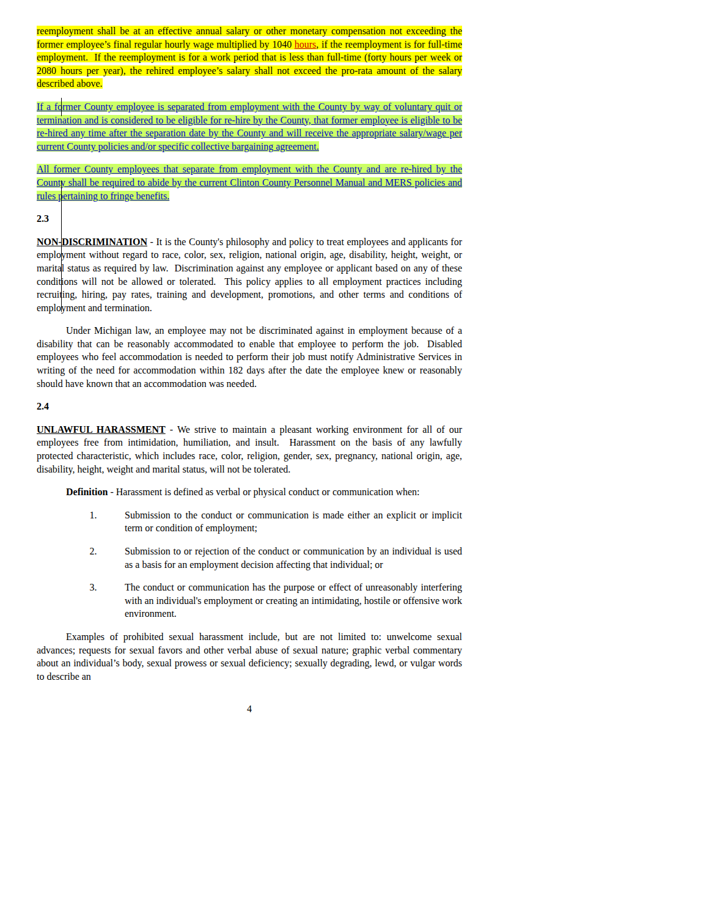reemployment shall be at an effective annual salary or other monetary compensation not exceeding the former employee’s final regular hourly wage multiplied by 1040 hours, if the reemployment is for full-time employment. If the reemployment is for a work period that is less than full-time (forty hours per week or 2080 hours per year), the rehired employee’s salary shall not exceed the pro-rata amount of the salary described above.
If a former County employee is separated from employment with the County by way of voluntary quit or termination and is considered to be eligible for re-hire by the County, that former employee is eligible to be re-hired any time after the separation date by the County and will receive the appropriate salary/wage per current County policies and/or specific collective bargaining agreement.
All former County employees that separate from employment with the County and are re-hired by the County shall be required to abide by the current Clinton County Personnel Manual and MERS policies and rules pertaining to fringe benefits.
2.3
NON-DISCRIMINATION - It is the County's philosophy and policy to treat employees and applicants for employment without regard to race, color, sex, religion, national origin, age, disability, height, weight, or marital status as required by law. Discrimination against any employee or applicant based on any of these conditions will not be allowed or tolerated. This policy applies to all employment practices including recruiting, hiring, pay rates, training and development, promotions, and other terms and conditions of employment and termination.
Under Michigan law, an employee may not be discriminated against in employment because of a disability that can be reasonably accommodated to enable that employee to perform the job. Disabled employees who feel accommodation is needed to perform their job must notify Administrative Services in writing of the need for accommodation within 182 days after the date the employee knew or reasonably should have known that an accommodation was needed.
2.4
UNLAWFUL HARASSMENT - We strive to maintain a pleasant working environment for all of our employees free from intimidation, humiliation, and insult. Harassment on the basis of any lawfully protected characteristic, which includes race, color, religion, gender, sex, pregnancy, national origin, age, disability, height, weight and marital status, will not be tolerated.
Definition - Harassment is defined as verbal or physical conduct or communication when:
Submission to the conduct or communication is made either an explicit or implicit term or condition of employment;
Submission to or rejection of the conduct or communication by an individual is used as a basis for an employment decision affecting that individual; or
The conduct or communication has the purpose or effect of unreasonably interfering with an individual's employment or creating an intimidating, hostile or offensive work environment.
Examples of prohibited sexual harassment include, but are not limited to: unwelcome sexual advances; requests for sexual favors and other verbal abuse of sexual nature; graphic verbal commentary about an individual’s body, sexual prowess or sexual deficiency; sexually degrading, lewd, or vulgar words to describe an
4